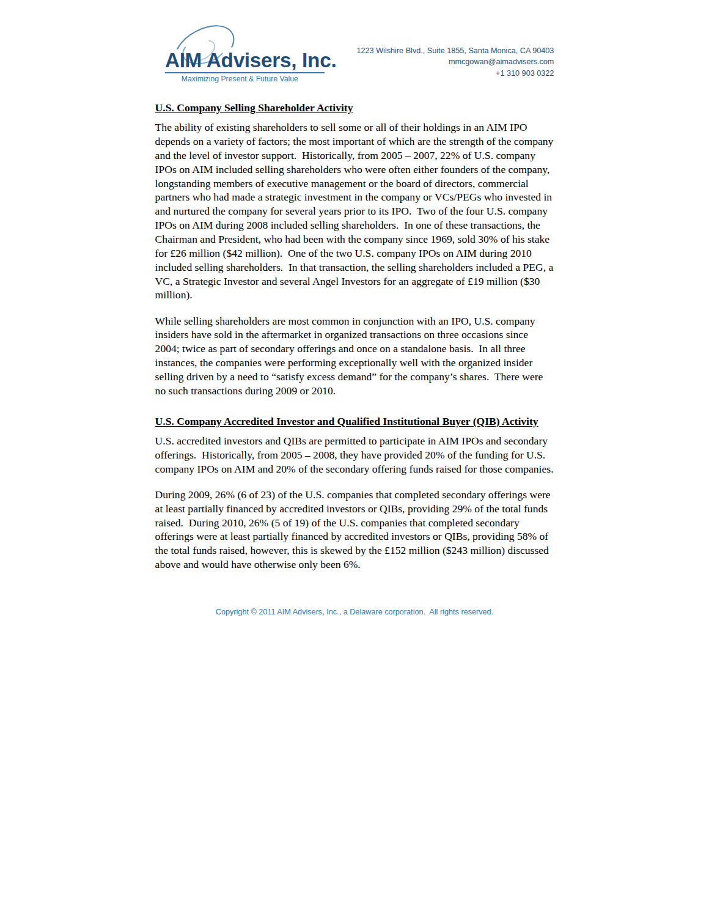AIM Advisers, Inc.
Maximizing Present & Future Value
1223 Wilshire Blvd., Suite 1855, Santa Monica, CA 90403
mmcgowan@aimadvisers.com
+1 310 903 0322
U.S. Company Selling Shareholder Activity
The ability of existing shareholders to sell some or all of their holdings in an AIM IPO depends on a variety of factors; the most important of which are the strength of the company and the level of investor support. Historically, from 2005 – 2007, 22% of U.S. company IPOs on AIM included selling shareholders who were often either founders of the company, longstanding members of executive management or the board of directors, commercial partners who had made a strategic investment in the company or VCs/PEGs who invested in and nurtured the company for several years prior to its IPO. Two of the four U.S. company IPOs on AIM during 2008 included selling shareholders. In one of these transactions, the Chairman and President, who had been with the company since 1969, sold 30% of his stake for £26 million ($42 million). One of the two U.S. company IPOs on AIM during 2010 included selling shareholders. In that transaction, the selling shareholders included a PEG, a VC, a Strategic Investor and several Angel Investors for an aggregate of £19 million ($30 million).
While selling shareholders are most common in conjunction with an IPO, U.S. company insiders have sold in the aftermarket in organized transactions on three occasions since 2004; twice as part of secondary offerings and once on a standalone basis. In all three instances, the companies were performing exceptionally well with the organized insider selling driven by a need to “satisfy excess demand” for the company’s shares. There were no such transactions during 2009 or 2010.
U.S. Company Accredited Investor and Qualified Institutional Buyer (QIB) Activity
U.S. accredited investors and QIBs are permitted to participate in AIM IPOs and secondary offerings. Historically, from 2005 – 2008, they have provided 20% of the funding for U.S. company IPOs on AIM and 20% of the secondary offering funds raised for those companies.
During 2009, 26% (6 of 23) of the U.S. companies that completed secondary offerings were at least partially financed by accredited investors or QIBs, providing 29% of the total funds raised. During 2010, 26% (5 of 19) of the U.S. companies that completed secondary offerings were at least partially financed by accredited investors or QIBs, providing 58% of the total funds raised, however, this is skewed by the £152 million ($243 million) discussed above and would have otherwise only been 6%.
Copyright © 2011 AIM Advisers, Inc., a Delaware corporation. All rights reserved.